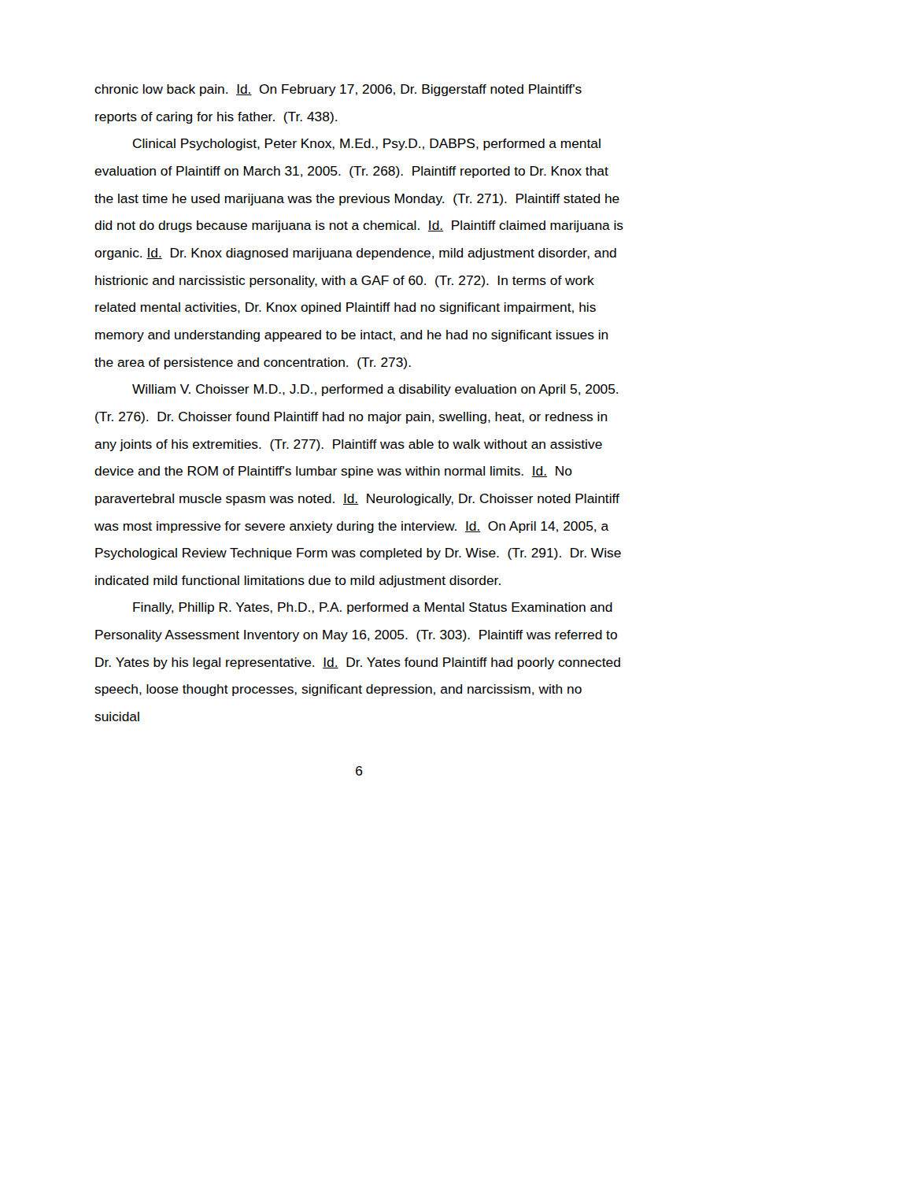chronic low back pain. Id. On February 17, 2006, Dr. Biggerstaff noted Plaintiff's reports of caring for his father. (Tr. 438).
Clinical Psychologist, Peter Knox, M.Ed., Psy.D., DABPS, performed a mental evaluation of Plaintiff on March 31, 2005. (Tr. 268). Plaintiff reported to Dr. Knox that the last time he used marijuana was the previous Monday. (Tr. 271). Plaintiff stated he did not do drugs because marijuana is not a chemical. Id. Plaintiff claimed marijuana is organic. Id. Dr. Knox diagnosed marijuana dependence, mild adjustment disorder, and histrionic and narcissistic personality, with a GAF of 60. (Tr. 272). In terms of work related mental activities, Dr. Knox opined Plaintiff had no significant impairment, his memory and understanding appeared to be intact, and he had no significant issues in the area of persistence and concentration. (Tr. 273).
William V. Choisser M.D., J.D., performed a disability evaluation on April 5, 2005. (Tr. 276). Dr. Choisser found Plaintiff had no major pain, swelling, heat, or redness in any joints of his extremities. (Tr. 277). Plaintiff was able to walk without an assistive device and the ROM of Plaintiff's lumbar spine was within normal limits. Id. No paravertebral muscle spasm was noted. Id. Neurologically, Dr. Choisser noted Plaintiff was most impressive for severe anxiety during the interview. Id. On April 14, 2005, a Psychological Review Technique Form was completed by Dr. Wise. (Tr. 291). Dr. Wise indicated mild functional limitations due to mild adjustment disorder.
Finally, Phillip R. Yates, Ph.D., P.A. performed a Mental Status Examination and Personality Assessment Inventory on May 16, 2005. (Tr. 303). Plaintiff was referred to Dr. Yates by his legal representative. Id. Dr. Yates found Plaintiff had poorly connected speech, loose thought processes, significant depression, and narcissism, with no suicidal
6